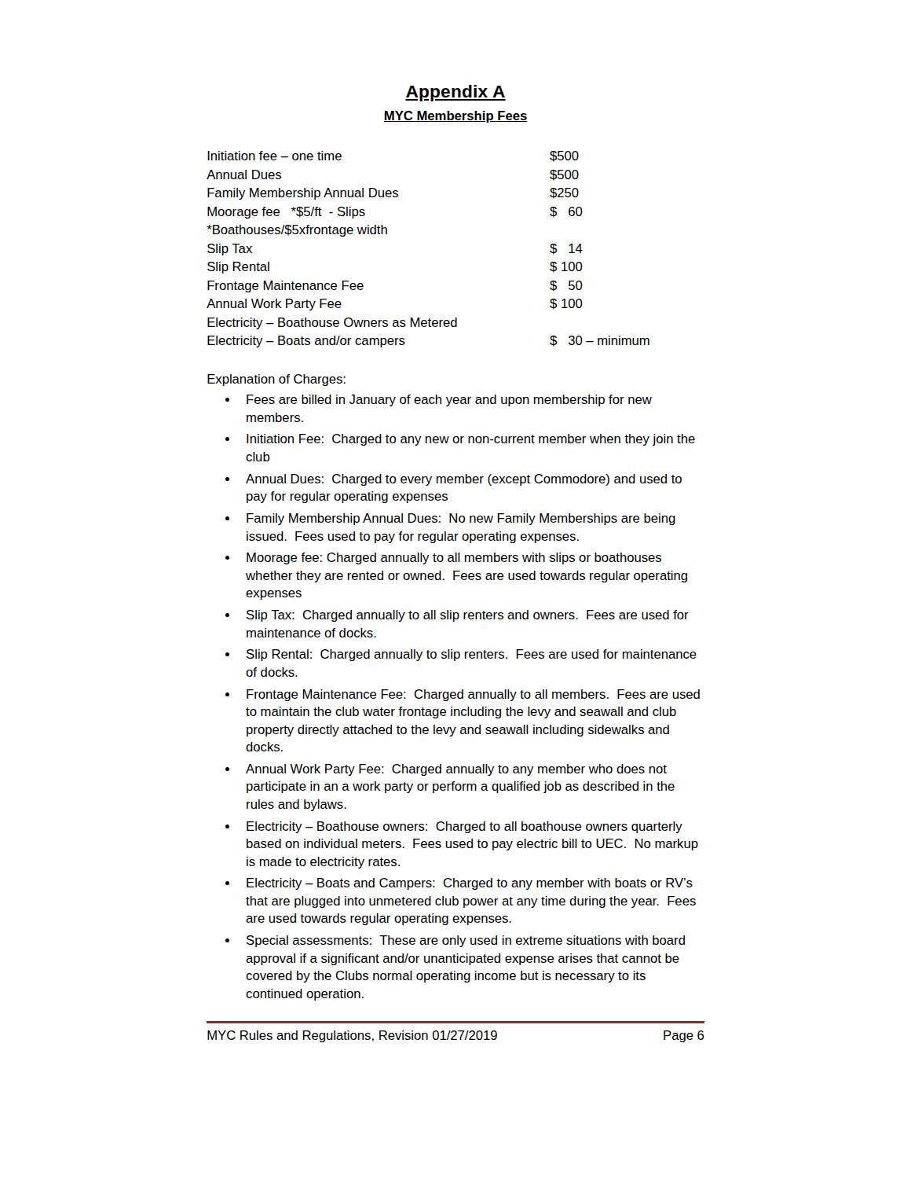Appendix A
MYC Membership Fees
| Initiation fee – one time | $500 |
| Annual Dues | $500 |
| Family Membership Annual Dues | $250 |
| Moorage fee *$5/ft - Slips | $ 60 |
| *Boathouses/$5xfrontage width | |
| Slip Tax | $ 14 |
| Slip Rental | $ 100 |
| Frontage Maintenance Fee | $ 50 |
| Annual Work Party Fee | $ 100 |
| Electricity – Boathouse Owners as Metered | |
| Electricity – Boats and/or campers | $ 30 – minimum |
Explanation of Charges:
Fees are billed in January of each year and upon membership for new members.
Initiation Fee: Charged to any new or non-current member when they join the club
Annual Dues: Charged to every member (except Commodore) and used to pay for regular operating expenses
Family Membership Annual Dues: No new Family Memberships are being issued. Fees used to pay for regular operating expenses.
Moorage fee: Charged annually to all members with slips or boathouses whether they are rented or owned. Fees are used towards regular operating expenses
Slip Tax: Charged annually to all slip renters and owners. Fees are used for maintenance of docks.
Slip Rental: Charged annually to slip renters. Fees are used for maintenance of docks.
Frontage Maintenance Fee: Charged annually to all members. Fees are used to maintain the club water frontage including the levy and seawall and club property directly attached to the levy and seawall including sidewalks and docks.
Annual Work Party Fee: Charged annually to any member who does not participate in an a work party or perform a qualified job as described in the rules and bylaws.
Electricity – Boathouse owners: Charged to all boathouse owners quarterly based on individual meters. Fees used to pay electric bill to UEC. No markup is made to electricity rates.
Electricity – Boats and Campers: Charged to any member with boats or RV’s that are plugged into unmetered club power at any time during the year. Fees are used towards regular operating expenses.
Special assessments: These are only used in extreme situations with board approval if a significant and/or unanticipated expense arises that cannot be covered by the Clubs normal operating income but is necessary to its continued operation.
MYC Rules and Regulations, Revision 01/27/2019
Page 6